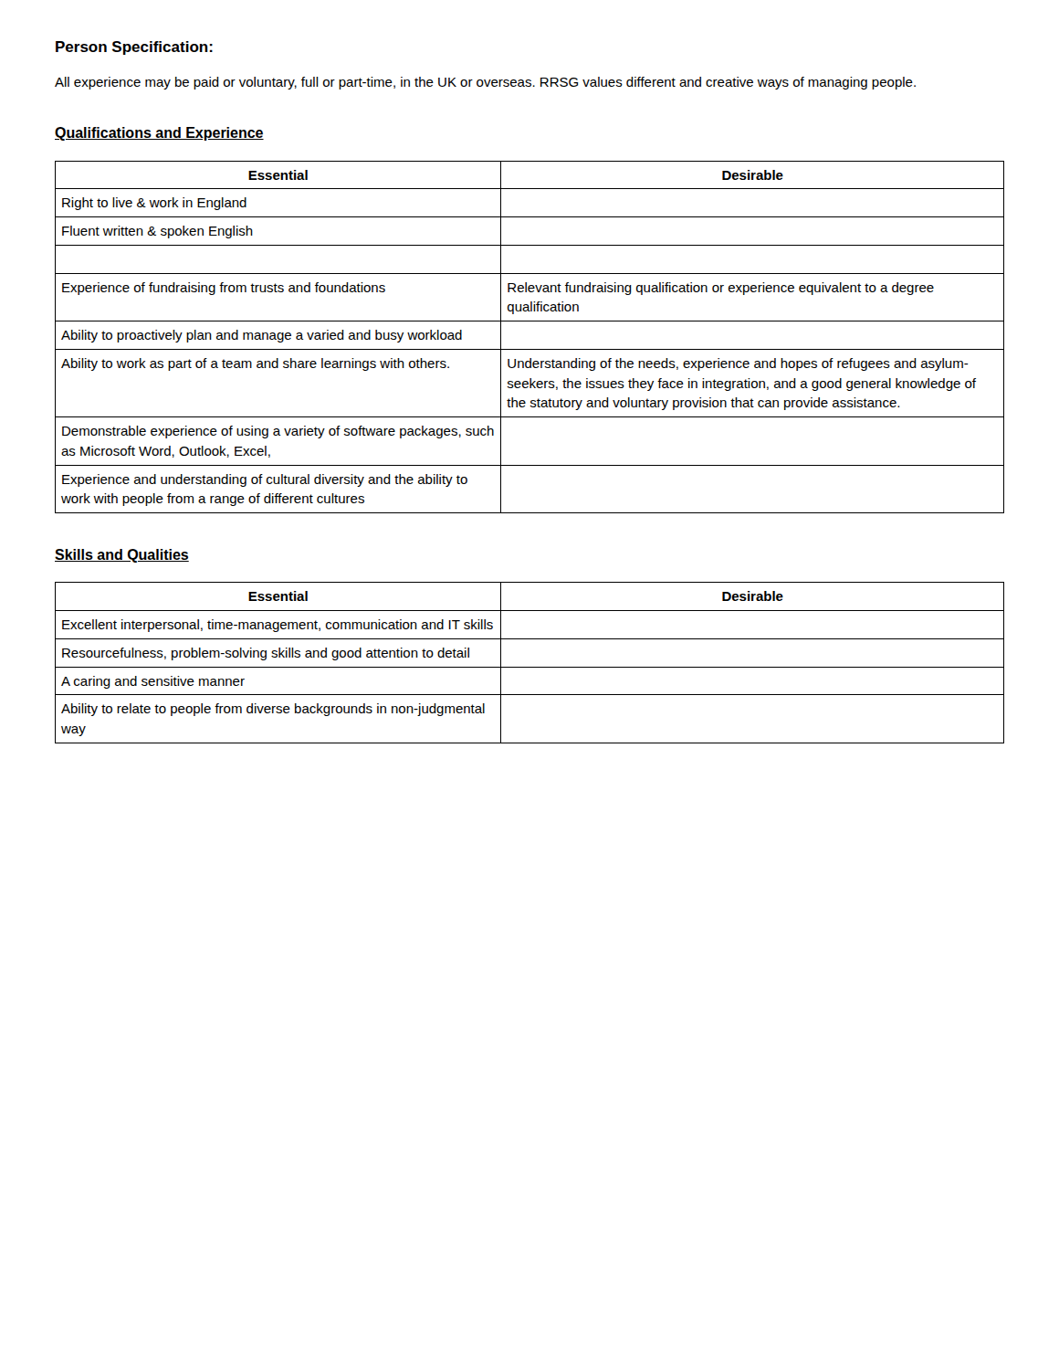Person Specification:
All experience may be paid or voluntary, full or part-time, in the UK or overseas. RRSG values different and creative ways of managing people.
Qualifications and Experience
| Essential | Desirable |
| --- | --- |
| Right to live & work in England | |
| Fluent written & spoken English | |
| Experience of fundraising from trusts and foundations | Relevant fundraising qualification or experience equivalent to a degree qualification |
| Ability to proactively plan and manage a varied and busy workload | |
| Ability to work as part of a team and share learnings with others. | Understanding of the needs, experience and hopes of refugees and asylum-seekers, the issues they face in integration, and a good general knowledge of the statutory and voluntary provision that can provide assistance. |
| Demonstrable experience of using a variety of software packages, such as Microsoft Word, Outlook, Excel, | |
| Experience and understanding of cultural diversity and the ability to work with people from a range of different cultures | |
Skills and Qualities
| Essential | Desirable |
| --- | --- |
| Excellent interpersonal, time-management, communication and IT skills | |
| Resourcefulness, problem-solving skills and good attention to detail | |
| A caring and sensitive manner | |
| Ability to relate to people from diverse backgrounds in non-judgmental way | |